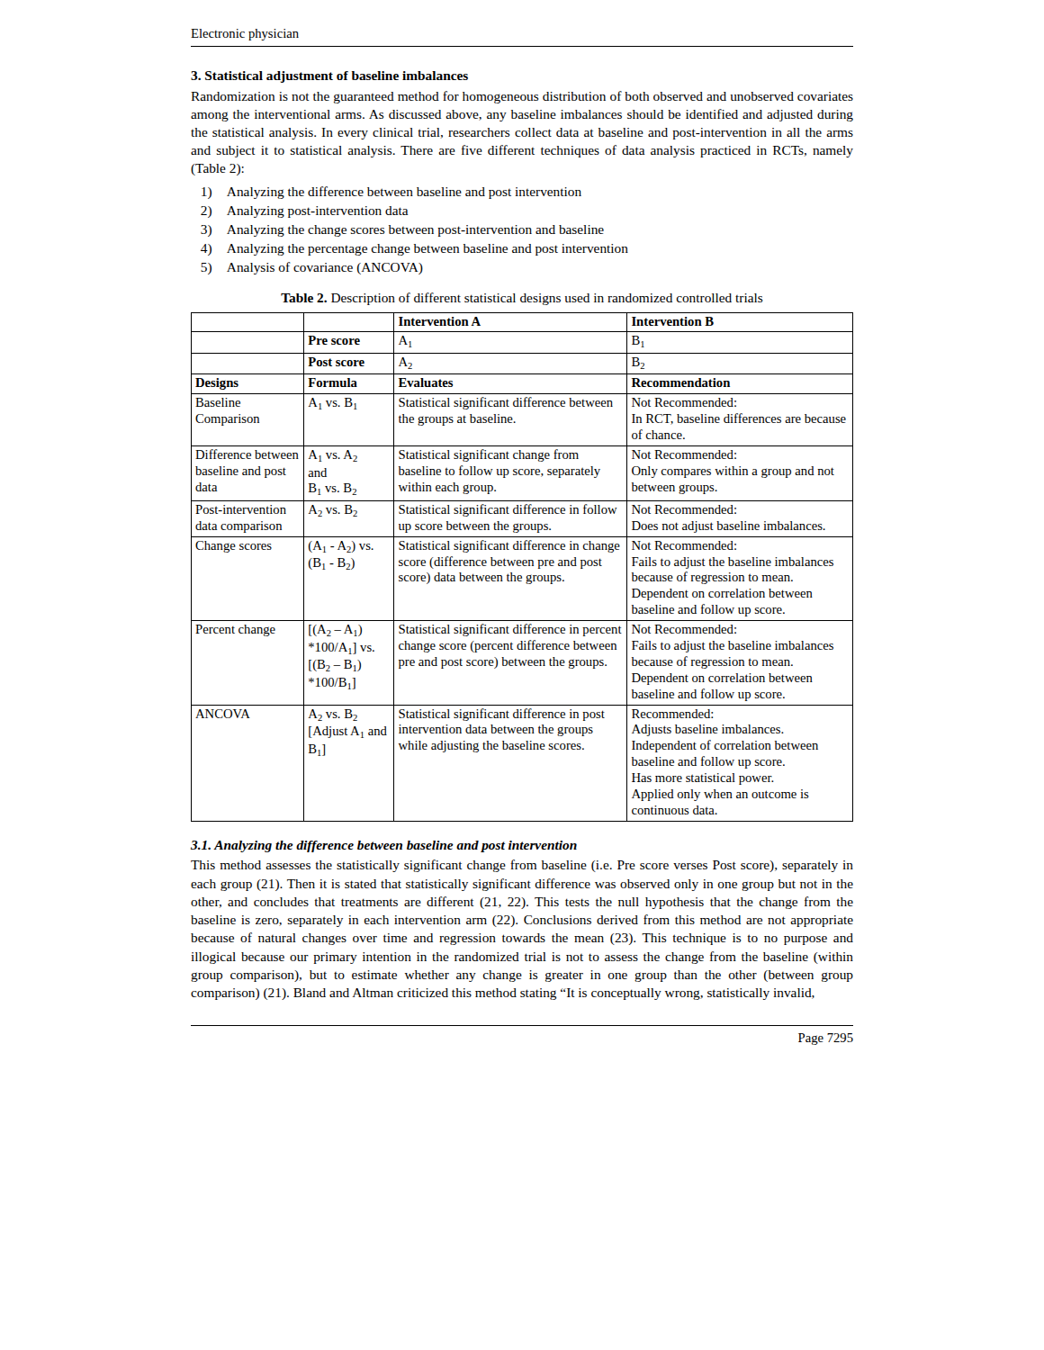Electronic physician
3. Statistical adjustment of baseline imbalances
Randomization is not the guaranteed method for homogeneous distribution of both observed and unobserved covariates among the interventional arms. As discussed above, any baseline imbalances should be identified and adjusted during the statistical analysis. In every clinical trial, researchers collect data at baseline and post-intervention in all the arms and subject it to statistical analysis. There are five different techniques of data analysis practiced in RCTs, namely (Table 2):
Analyzing the difference between baseline and post intervention
Analyzing post-intervention data
Analyzing the change scores between post-intervention and baseline
Analyzing the percentage change between baseline and post intervention
Analysis of covariance (ANCOVA)
Table 2. Description of different statistical designs used in randomized controlled trials
| | | Intervention A | Intervention B |
| | Pre score | A 1 | B 1 |
| | Post score | A 2 | B 2 |
| Designs | Formula | Evaluates | Recommendation |
| Baseline Comparison | A 1 vs. B 1 | Statistical significant difference between the groups at baseline. | Not Recommended: In RCT, baseline differences are because of chance. |
| Difference between baseline and post data | A 1 vs. A 2 and B 1 vs. B 2 | Statistical significant change from baseline to follow up score, separately within each group. | Not Recommended: Only compares within a group and not between groups. |
| Post-intervention data comparison | A 2 vs. B 2 | Statistical significant difference in follow up score between the groups. | Not Recommended: Does not adjust baseline imbalances. |
| Change scores | (A 1 - A 2 ) vs. (B 1 - B 2 ) | Statistical significant difference in change score (difference between pre and post score) data between the groups. | Not Recommended: Fails to adjust the baseline imbalances because of regression to mean. Dependent on correlation between baseline and follow up score. |
| Percent change | [(A 2 – A 1 ) *100/A 1 ] vs. [(B 2 – B 1 ) *100/B 1 ] | Statistical significant difference in percent change score (percent difference between pre and post score) between the groups. | Not Recommended: Fails to adjust the baseline imbalances because of regression to mean. Dependent on correlation between baseline and follow up score. |
| ANCOVA | A 2 vs. B 2 [Adjust A 1 and B 1 ] | Statistical significant difference in post intervention data between the groups while adjusting the baseline scores. | Recommended: Adjusts baseline imbalances. Independent of correlation between baseline and follow up score. Has more statistical power. Applied only when an outcome is continuous data. |
3.1. Analyzing the difference between baseline and post intervention
This method assesses the statistically significant change from baseline (i.e. Pre score verses Post score), separately in each group (21). Then it is stated that statistically significant difference was observed only in one group but not in the other, and concludes that treatments are different (21, 22). This tests the null hypothesis that the change from the baseline is zero, separately in each intervention arm (22). Conclusions derived from this method are not appropriate because of natural changes over time and regression towards the mean (23). This technique is to no purpose and illogical because our primary intention in the randomized trial is not to assess the change from the baseline (within group comparison), but to estimate whether any change is greater in one group than the other (between group comparison) (21). Bland and Altman criticized this method stating “It is conceptually wrong, statistically invalid,
Page 7295